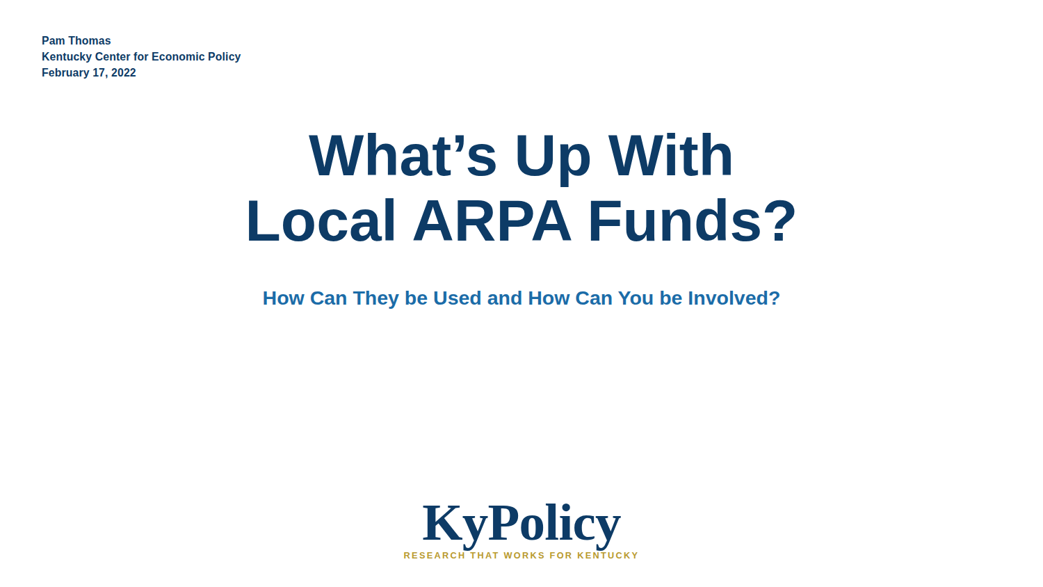Pam Thomas
Kentucky Center for Economic Policy
February 17, 2022
What’s Up With Local ARPA Funds?
How Can They be Used and How Can You be Involved?
Ky Policy
Research That Works For Kentucky